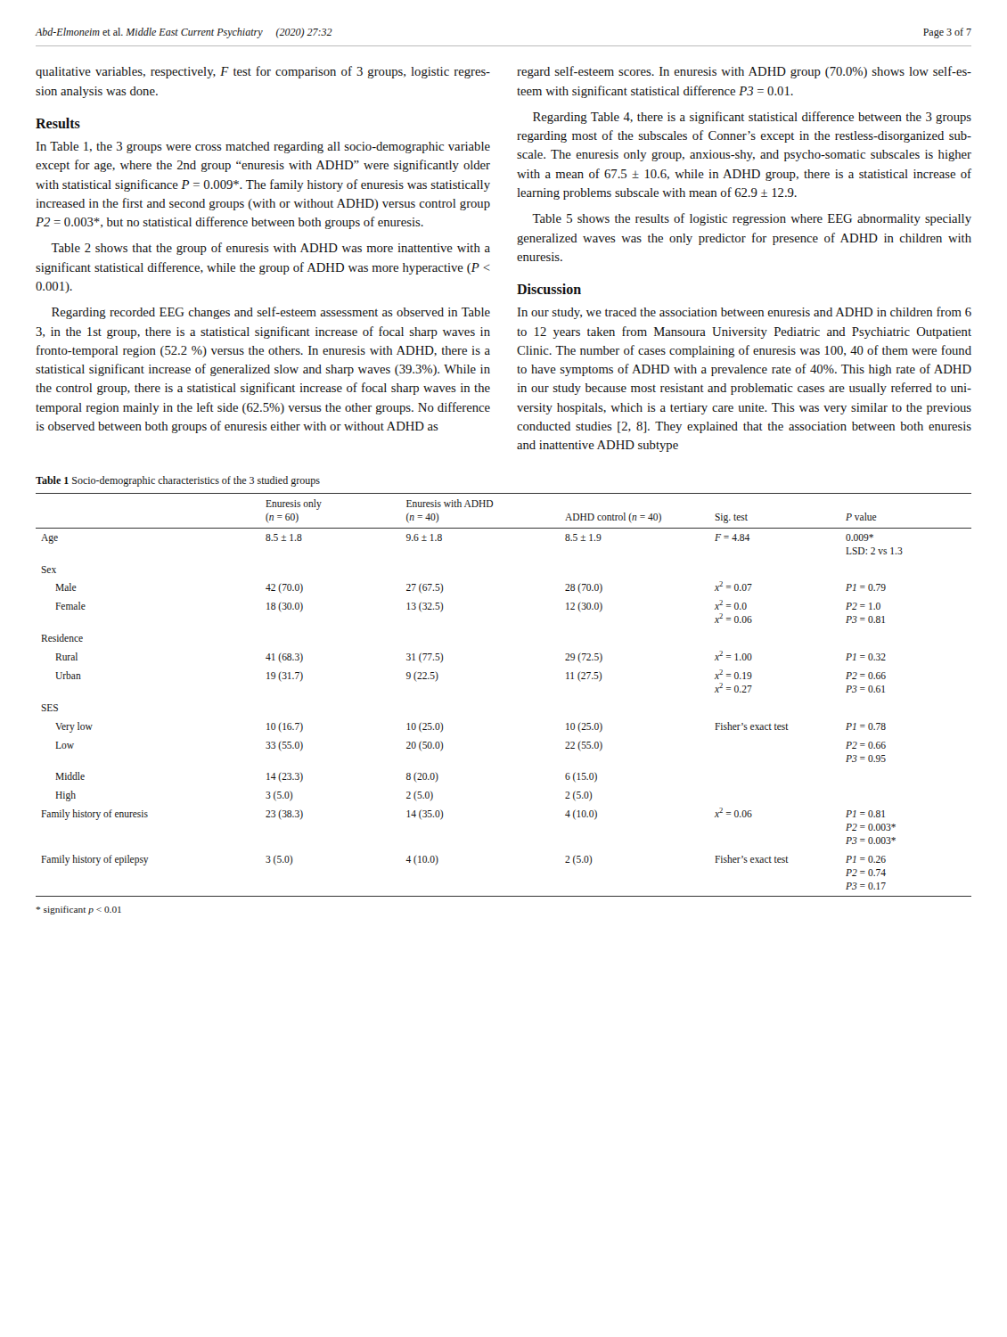Abd-Elmoneim et al. Middle East Current Psychiatry (2020) 27:32
Page 3 of 7
qualitative variables, respectively, F test for comparison of 3 groups, logistic regression analysis was done.
Results
In Table 1, the 3 groups were cross matched regarding all socio-demographic variable except for age, where the 2nd group “enuresis with ADHD” were significantly older with statistical significance P = 0.009*. The family history of enuresis was statistically increased in the first and second groups (with or without ADHD) versus control group P2 = 0.003*, but no statistical difference between both groups of enuresis.
Table 2 shows that the group of enuresis with ADHD was more inattentive with a significant statistical difference, while the group of ADHD was more hyperactive (P < 0.001).
Regarding recorded EEG changes and self-esteem assessment as observed in Table 3, in the 1st group, there is a statistical significant increase of focal sharp waves in fronto-temporal region (52.2 %) versus the others. In enuresis with ADHD, there is a statistical significant increase of generalized slow and sharp waves (39.3%). While in the control group, there is a statistical significant increase of focal sharp waves in the temporal region mainly in the left side (62.5%) versus the other groups. No difference is observed between both groups of enuresis either with or without ADHD as
regard self-esteem scores. In enuresis with ADHD group (70.0%) shows low self-esteem with significant statistical difference P3 = 0.01.
Regarding Table 4, there is a significant statistical difference between the 3 groups regarding most of the subscales of Conner’s except in the restless-disorganized subscale. The enuresis only group, anxious-shy, and psycho-somatic subscales is higher with a mean of 67.5 ± 10.6, while in ADHD group, there is a statistical increase of learning problems subscale with mean of 62.9 ± 12.9.
Table 5 shows the results of logistic regression where EEG abnormality specially generalized waves was the only predictor for presence of ADHD in children with enuresis.
Discussion
In our study, we traced the association between enuresis and ADHD in children from 6 to 12 years taken from Mansoura University Pediatric and Psychiatric Outpatient Clinic. The number of cases complaining of enuresis was 100, 40 of them were found to have symptoms of ADHD with a prevalence rate of 40%. This high rate of ADHD in our study because most resistant and problematic cases are usually referred to university hospitals, which is a tertiary care unite. This was very similar to the previous conducted studies [2, 8]. They explained that the association between both enuresis and inattentive ADHD subtype
Table 1 Socio-demographic characteristics of the 3 studied groups
| | Enuresis only ( n = 60) | Enuresis with ADHD ( n = 40) | ADHD control ( n = 40) | Sig. test | P value |
| --- | --- | --- | --- | --- | --- |
| Age | 8.5 ± 1.8 | 9.6 ± 1.8 | 8.5 ± 1.9 | F = 4.84 | 0.009* LSD: 2 vs 1.3 |
| Sex | | | | | |
| Male | 42 (70.0) | 27 (67.5) | 28 (70.0) | x 2 = 0.07 | P1 = 0.79 |
| Female | 18 (30.0) | 13 (32.5) | 12 (30.0) | x 2 = 0.0 x 2 = 0.06 | P2 = 1.0 P3 = 0.81 |
| Residence | | | | | |
| Rural | 41 (68.3) | 31 (77.5) | 29 (72.5) | x 2 = 1.00 | P1 = 0.32 |
| Urban | 19 (31.7) | 9 (22.5) | 11 (27.5) | x 2 = 0.19 x 2 = 0.27 | P2 = 0.66 P3 = 0.61 |
| SES | | | | | |
| Very low | 10 (16.7) | 10 (25.0) | 10 (25.0) | Fisher’s exact test | P1 = 0.78 |
| Low | 33 (55.0) | 20 (50.0) | 22 (55.0) | | P2 = 0.66 P3 = 0.95 |
| Middle | 14 (23.3) | 8 (20.0) | 6 (15.0) | | |
| High | 3 (5.0) | 2 (5.0) | 2 (5.0) | | |
| Family history of enuresis | 23 (38.3) | 14 (35.0) | 4 (10.0) | x 2 = 0.06 | P1 = 0.81 P2 = 0.003* P3 = 0.003* |
| Family history of epilepsy | 3 (5.0) | 4 (10.0) | 2 (5.0) | Fisher’s exact test | P1 = 0.26 P2 = 0.74 P3 = 0.17 |
* significant p < 0.01